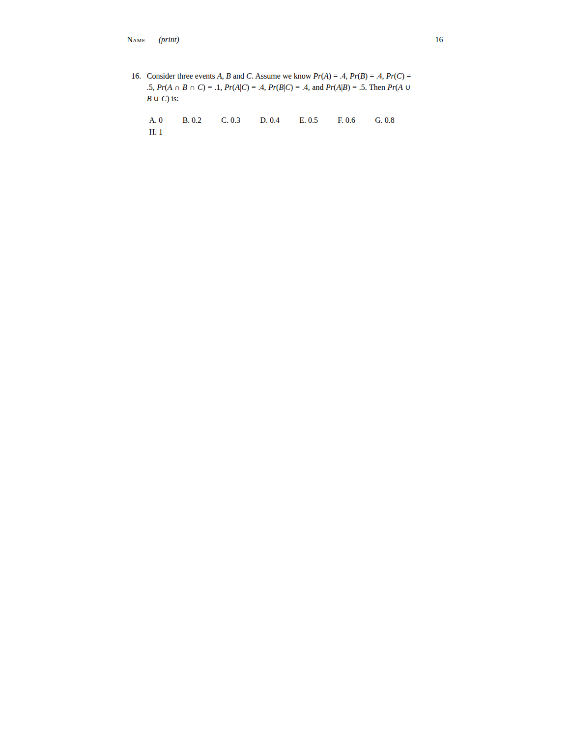Name (print)
16
16.
Consider three events A, B and C. Assume we know Pr(A) = .4, Pr(B) = .4, Pr(C) = .5, Pr(A ∩ B ∩ C) = .1, Pr(A|C) = .4, Pr(B|C) = .4, and Pr(A|B) = .5. Then Pr(A ∪ B ∪ C) is:
A. 0 B. 0.2 C. 0.3 D. 0.4 E. 0.5 F. 0.6 G. 0.8 H. 1